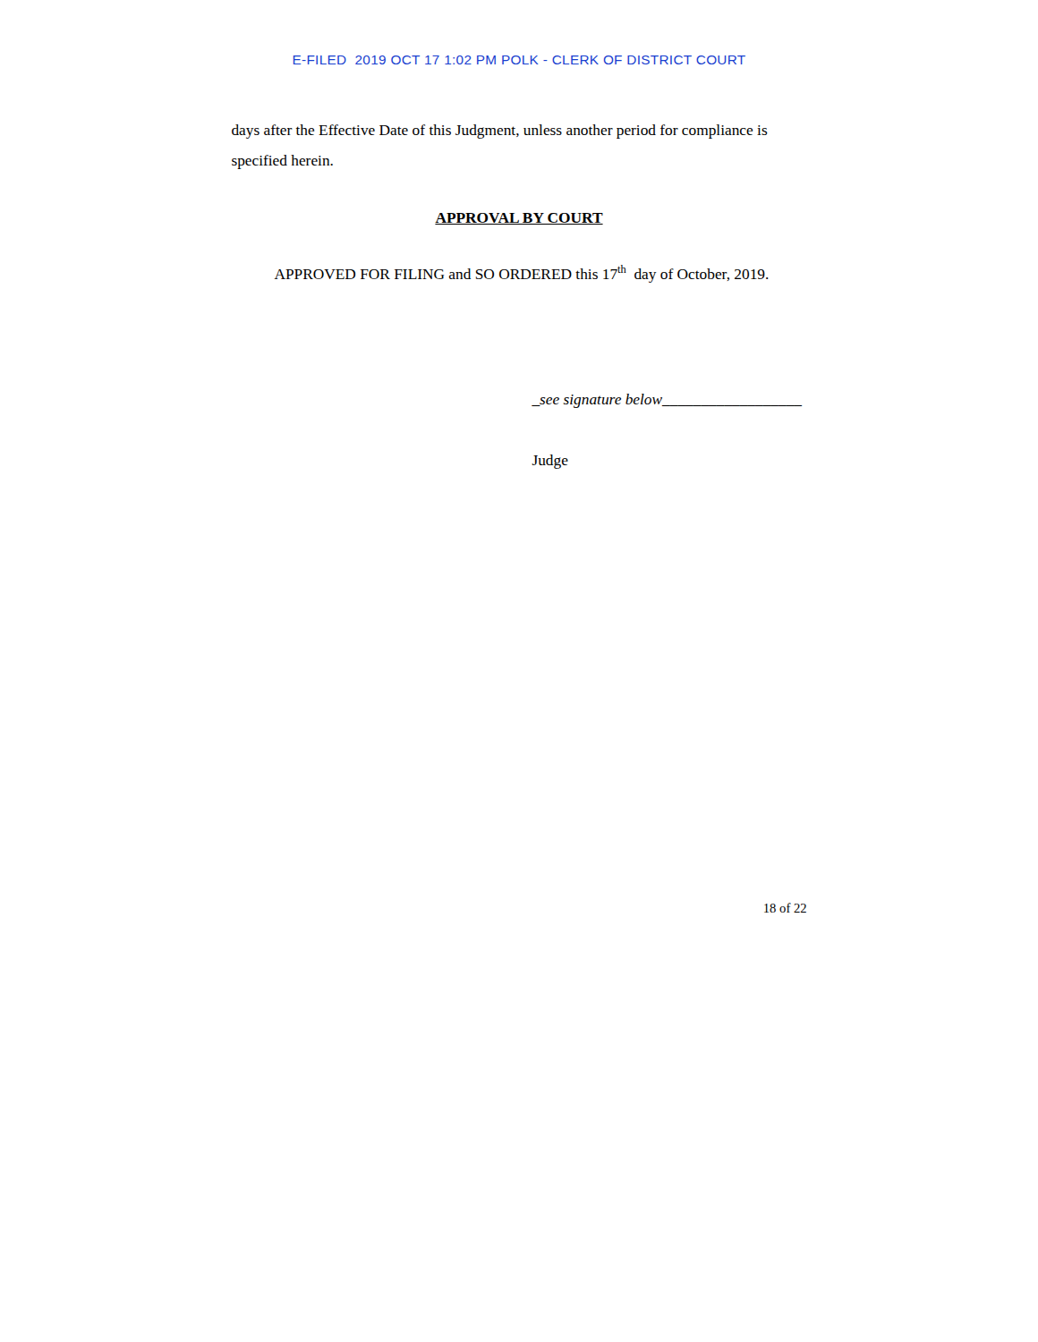E-FILED 2019 OCT 17 1:02 PM POLK - CLERK OF DISTRICT COURT
days after the Effective Date of this Judgment, unless another period for compliance is specified herein.
APPROVAL BY COURT
APPROVED FOR FILING and SO ORDERED this 17th day of October, 2019.
_see signature below__________________
Judge
18 of 22